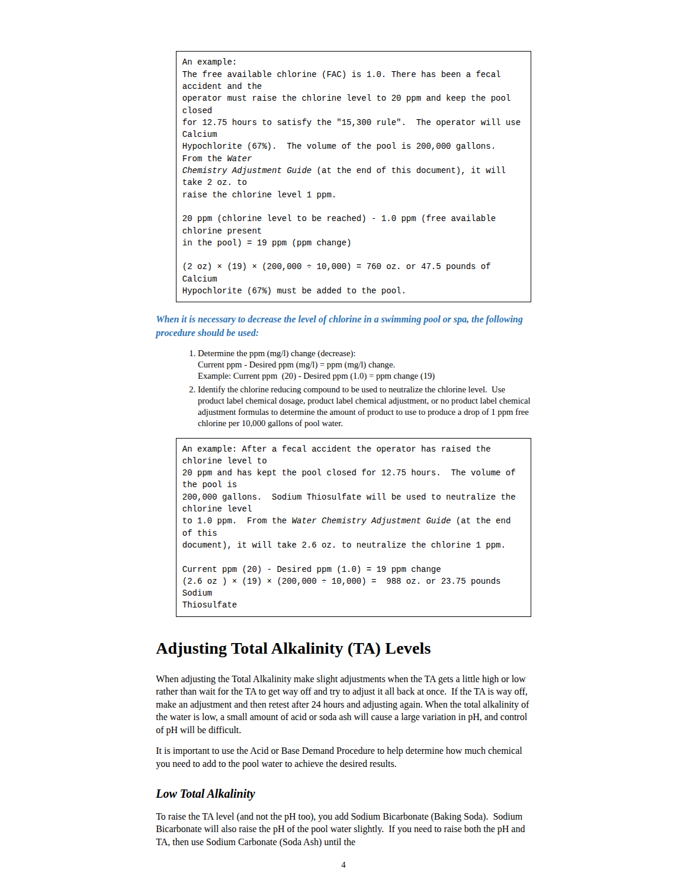An example: The free available chlorine (FAC) is 1.0. There has been a fecal accident and the operator must raise the chlorine level to 20 ppm and keep the pool closed for 12.75 hours to satisfy the "15,300 rule". The operator will use Calcium Hypochlorite (67%). The volume of the pool is 200,000 gallons. From the Water Chemistry Adjustment Guide (at the end of this document), it will take 2 oz. to raise the chlorine level 1 ppm. 20 ppm (chlorine level to be reached) - 1.0 ppm (free available chlorine present in the pool) = 19 ppm (ppm change) (2 oz) × (19) × (200,000 ÷ 10,000) = 760 oz. or 47.5 pounds of Calcium Hypochlorite (67%) must be added to the pool.
When it is necessary to decrease the level of chlorine in a swimming pool or spa, the following procedure should be used:
Determine the ppm (mg/l) change (decrease):
Current ppm - Desired ppm (mg/l) = ppm (mg/l) change.
Example: Current ppm (20) - Desired ppm (1.0) = ppm change (19)
Identify the chlorine reducing compound to be used to neutralize the chlorine level. Use product label chemical dosage, product label chemical adjustment, or no product label chemical adjustment formulas to determine the amount of product to use to produce a drop of 1 ppm free chlorine per 10,000 gallons of pool water.
An example: After a fecal accident the operator has raised the chlorine level to 20 ppm and has kept the pool closed for 12.75 hours. The volume of the pool is 200,000 gallons. Sodium Thiosulfate will be used to neutralize the chlorine level to 1.0 ppm. From the Water Chemistry Adjustment Guide (at the end of this document), it will take 2.6 oz. to neutralize the chlorine 1 ppm. Current ppm (20) - Desired ppm (1.0) = 19 ppm change (2.6 oz ) × (19) × (200,000 ÷ 10,000) = 988 oz. or 23.75 pounds Sodium Thiosulfate
Adjusting Total Alkalinity (TA) Levels
When adjusting the Total Alkalinity make slight adjustments when the TA gets a little high or low rather than wait for the TA to get way off and try to adjust it all back at once. If the TA is way off, make an adjustment and then retest after 24 hours and adjusting again. When the total alkalinity of the water is low, a small amount of acid or soda ash will cause a large variation in pH, and control of pH will be difficult.
It is important to use the Acid or Base Demand Procedure to help determine how much chemical you need to add to the pool water to achieve the desired results.
Low Total Alkalinity
To raise the TA level (and not the pH too), you add Sodium Bicarbonate (Baking Soda). Sodium Bicarbonate will also raise the pH of the pool water slightly. If you need to raise both the pH and TA, then use Sodium Carbonate (Soda Ash) until the
4